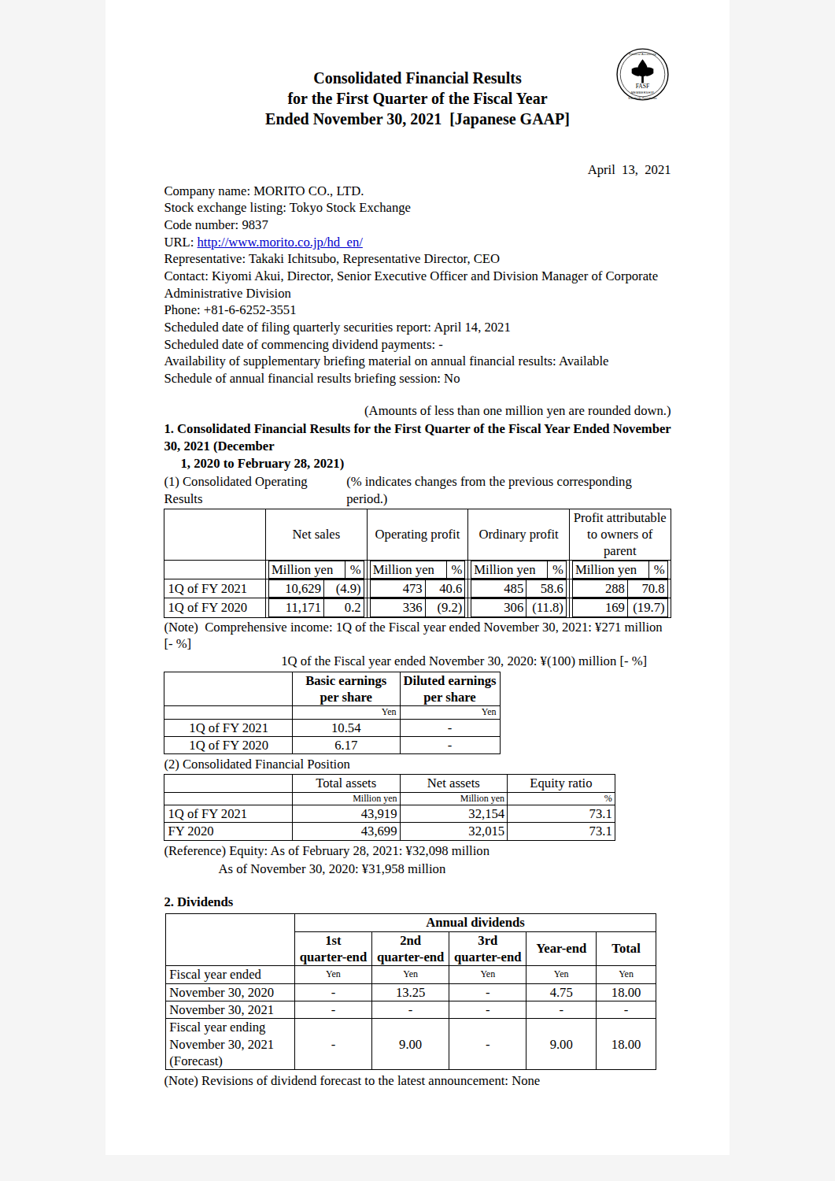FASF MEMBERSHIP Financial Accounting Standards Foundation
Consolidated Financial Results
for the First Quarter of the Fiscal Year
Ended November 30, 2021 [Japanese GAAP]
April 13, 2021
Company name: MORITO CO., LTD.
Stock exchange listing: Tokyo Stock Exchange
Code number: 9837
URL: http://www.morito.co.jp/hd_en/
Representative: Takaki Ichitsubo, Representative Director, CEO
Contact: Kiyomi Akui, Director, Senior Executive Officer and Division Manager of Corporate Administrative Division
Phone: +81-6-6252-3551
Scheduled date of filing quarterly securities report: April 14, 2021
Scheduled date of commencing dividend payments: -
Availability of supplementary briefing material on annual financial results: Available
Schedule of annual financial results briefing session: No
(Amounts of less than one million yen are rounded down.)
1. Consolidated Financial Results for the First Quarter of the Fiscal Year Ended November 30, 2021 (December 1, 2020 to February 28, 2021)
(1) Consolidated Operating Results (% indicates changes from the previous corresponding period.)
| | Net sales | Operating profit | Ordinary profit | Profit attributable to owners of parent |
| --- | --- | --- | --- | --- |
| | / Million yen / % / | / Million yen / % / | / Million yen / % / | / Million yen / % / |
| 1Q of FY 2021 | / 10,629 / (4.9) / | / 473 / 40.6 / | / 485 / 58.6 / | / 288 / 70.8 / |
| 1Q of FY 2020 | / 11,171 / 0.2 / | / 336 / (9.2) / | / 306 / (11.8) / | / 169 / (19.7) / |
(Note) Comprehensive income: 1Q of the Fiscal year ended November 30, 2021: ¥271 million [- %]
1Q of the Fiscal year ended November 30, 2020: ¥(100) million [- %]
| | Basic earnings per share | Diluted earnings per share |
| --- | --- | --- |
| | Yen | Yen |
| 1Q of FY 2021 | 10.54 | - |
| 1Q of FY 2020 | 6.17 | - |
(2) Consolidated Financial Position
| | Total assets | Net assets | Equity ratio |
| --- | --- | --- | --- |
| | Million yen | Million yen | % |
| 1Q of FY 2021 | 43,919 | 32,154 | 73.1 |
| FY 2020 | 43,699 | 32,015 | 73.1 |
(Reference) Equity: As of February 28, 2021: ¥32,098 million
As of November 30, 2020: ¥31,958 million
2. Dividends
| | Annual dividends |
| --- | --- |
| 1st quarter-end | 2nd quarter-end | 3rd quarter-end | Year-end | Total |
| Fiscal year ended | Yen | Yen | Yen | Yen | Yen |
| November 30, 2020 | - | 13.25 | - | 4.75 | 18.00 |
| November 30, 2021 | - | - | - | - | - |
| Fiscal year ending November 30, 2021 (Forecast) | - | 9.00 | - | 9.00 | 18.00 |
(Note) Revisions of dividend forecast to the latest announcement: None